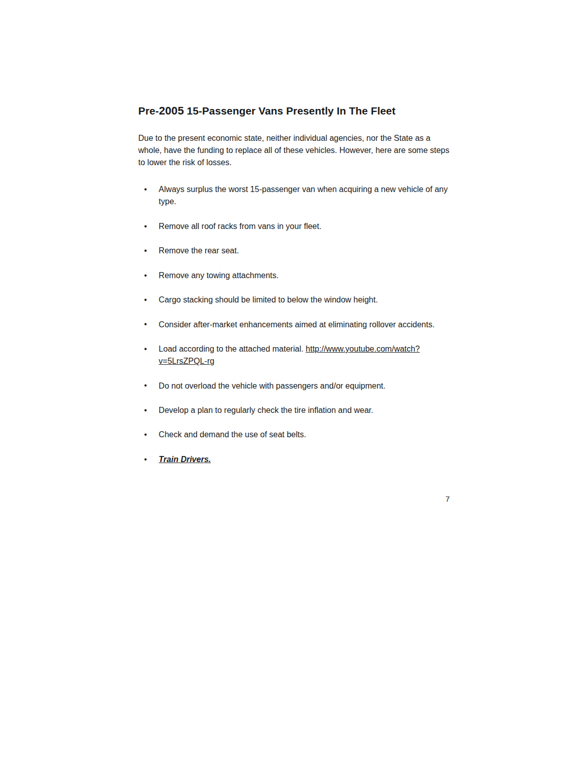Pre-2005 15-Passenger Vans Presently In The Fleet
Due to the present economic state, neither individual agencies, nor the State as a whole, have the funding to replace all of these vehicles. However, here are some steps to lower the risk of losses.
Always surplus the worst 15-passenger van when acquiring a new vehicle of any type.
Remove all roof racks from vans in your fleet.
Remove the rear seat.
Remove any towing attachments.
Cargo stacking should be limited to below the window height.
Consider after-market enhancements aimed at eliminating rollover accidents.
Load according to the attached material. http://www.youtube.com/watch?v=5LrsZPQL-rg
Do not overload the vehicle with passengers and/or equipment.
Develop a plan to regularly check the tire inflation and wear.
Check and demand the use of seat belts.
Train Drivers.
7